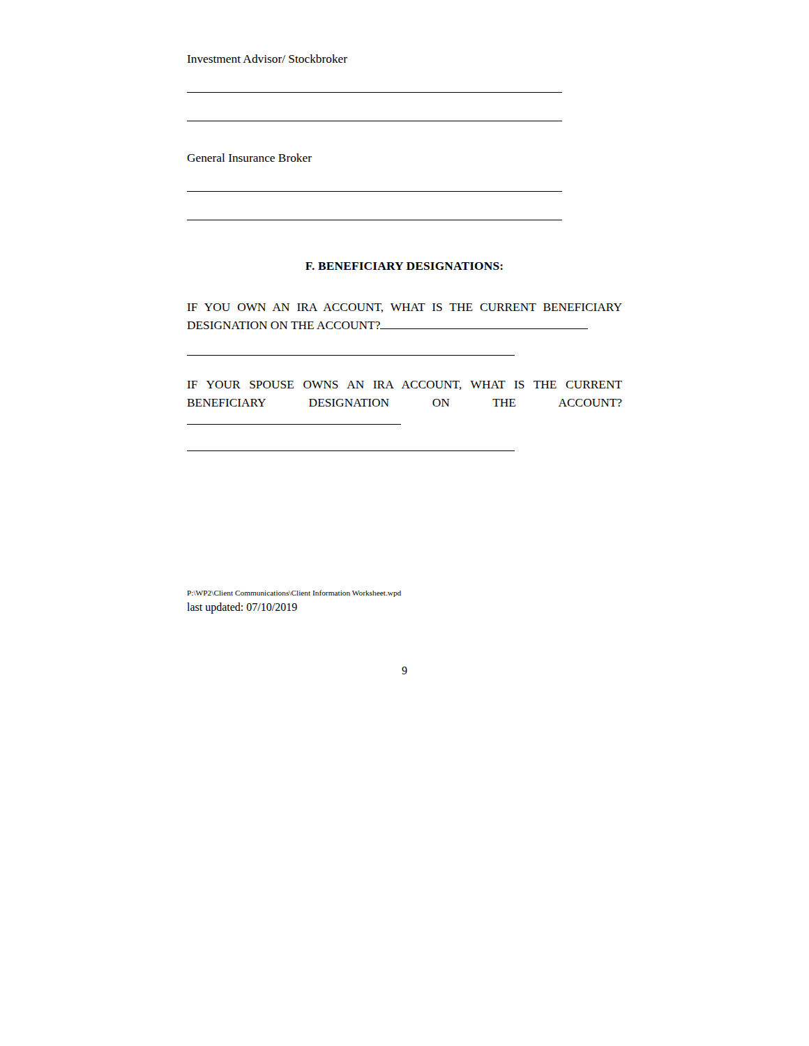Investment Advisor/ Stockbroker
General Insurance Broker
F. BENEFICIARY DESIGNATIONS:
IF YOU OWN AN IRA ACCOUNT, WHAT IS THE CURRENT BENEFICIARY DESIGNATION ON THE ACCOUNT?
IF YOUR SPOUSE OWNS AN IRA ACCOUNT, WHAT IS THE CURRENT BENEFICIARY DESIGNATION ON THE ACCOUNT?
P:\WP2\Client Communications\Client Information Worksheet.wpd
last updated: 07/10/2019
9